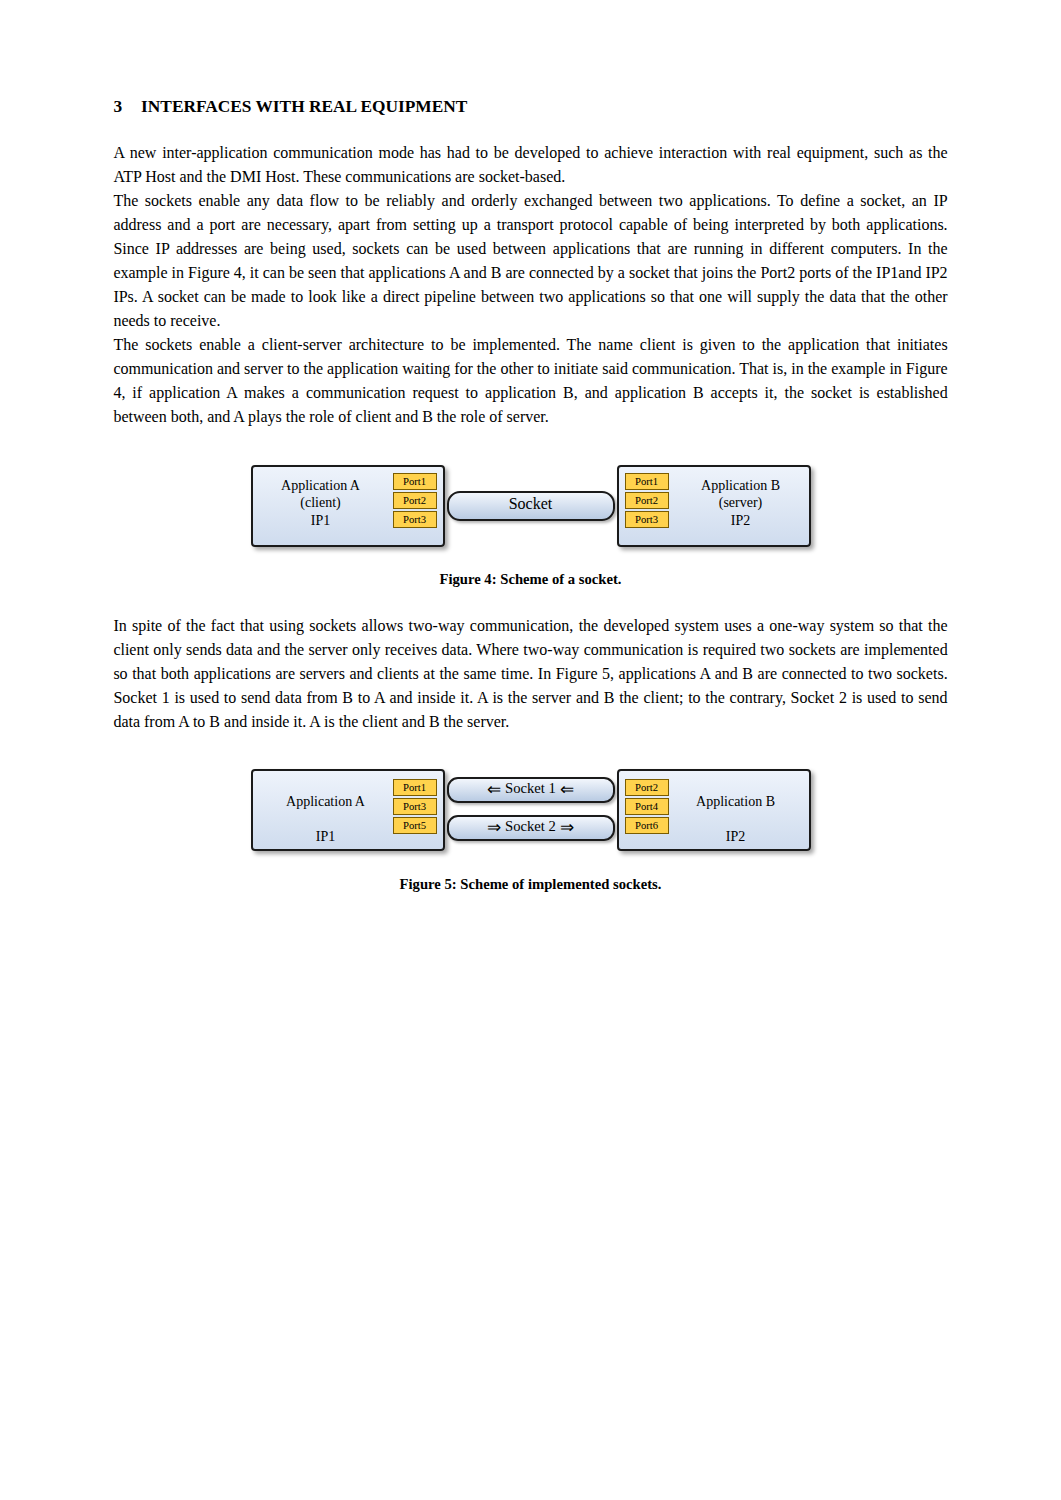3 INTERFACES WITH REAL EQUIPMENT
A new inter-application communication mode has had to be developed to achieve interaction with real equipment, such as the ATP Host and the DMI Host. These communications are socket-based.
The sockets enable any data flow to be reliably and orderly exchanged between two applications. To define a socket, an IP address and a port are necessary, apart from setting up a transport protocol capable of being interpreted by both applications. Since IP addresses are being used, sockets can be used between applications that are running in different computers. In the example in Figure 4, it can be seen that applications A and B are connected by a socket that joins the Port2 ports of the IP1and IP2 IPs. A socket can be made to look like a direct pipeline between two applications so that one will supply the data that the other needs to receive.
The sockets enable a client-server architecture to be implemented. The name client is given to the application that initiates communication and server to the application waiting for the other to initiate said communication. That is, in the example in Figure 4, if application A makes a communication request to application B, and application B accepts it, the socket is established between both, and A plays the role of client and B the role of server.
Application A
(client)
IP1
Port1
Port2
Port3
Socket
Application B
(server)
IP2
Port1
Port2
Port3
Figure 4: Scheme of a socket.
In spite of the fact that using sockets allows two-way communication, the developed system uses a one-way system so that the client only sends data and the server only receives data. Where two-way communication is required two sockets are implemented so that both applications are servers and clients at the same time. In Figure 5, applications A and B are connected to two sockets. Socket 1 is used to send data from B to A and inside it. A is the server and B the client; to the contrary, Socket 2 is used to send data from A to B and inside it. A is the client and B the server.
Application A
IP1
Port1
Port3
Port5
⇐ Socket 1 ⇐
⇒ Socket 2 ⇒
Application B
IP2
Port2
Port4
Port6
Figure 5: Scheme of implemented sockets.